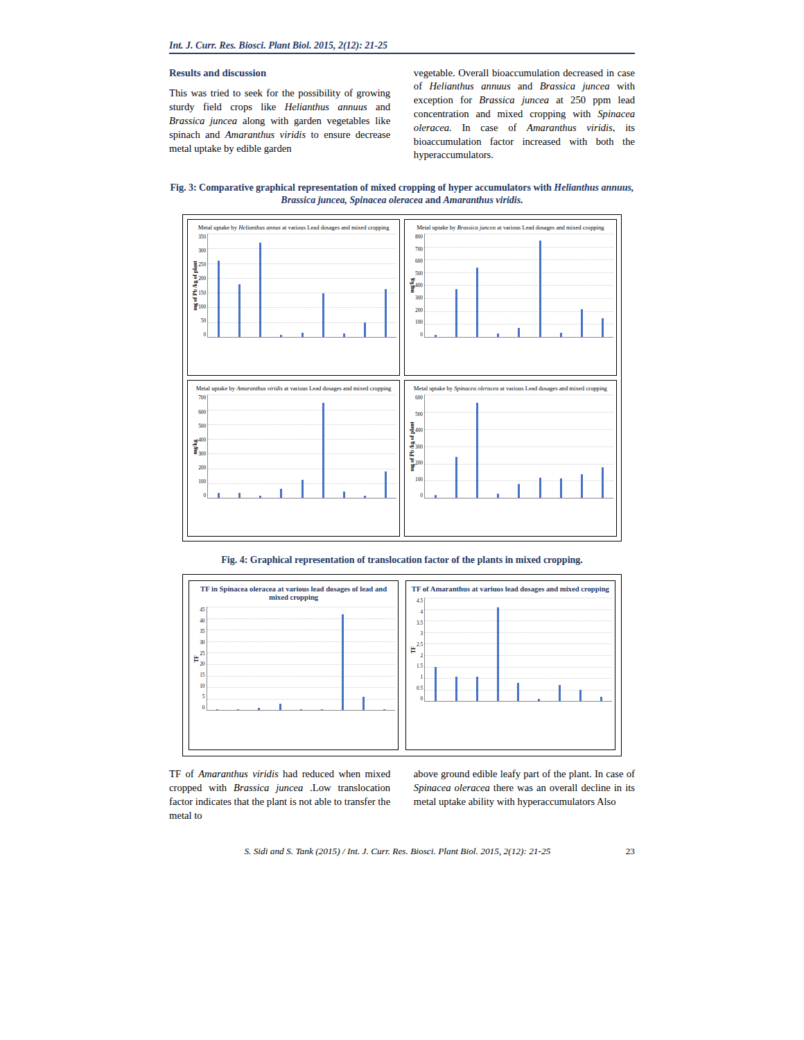Int. J. Curr. Res. Biosci. Plant Biol. 2015, 2(12): 21-25
Results and discussion
This was tried to seek for the possibility of growing sturdy field crops like Helianthus annuus and Brassica juncea along with garden vegetables like spinach and Amaranthus viridis to ensure decrease metal uptake by edible garden
vegetable. Overall bioaccumulation decreased in case of Helianthus annuus and Brassica juncea with exception for Brassica juncea at 250 ppm lead concentration and mixed cropping with Spinacea oleracea. In case of Amaranthus viridis, its bioaccumulation factor increased with both the hyperaccumulators.
Fig. 3: Comparative graphical representation of mixed cropping of hyper accumulators with Helianthus annuus, Brassica juncea, Spinacea oleracea and Amaranthus viridis.
Metal uptake by Helianthus annus at various Lead dosages and mixed cropping
mg of Pb /kg of plant
350300250200150100500
Helianthus-5 Helianthus -50 Helianthus-250 Helianthus-S-5 Helianthus+S-50 Helianthus + S-250 Helianthus + A-5 Helianthus+ A-50 Helianthus + A-250
Metal uptake by Brassica juncea at various Lead dosages and mixed cropping
mg/kg
8007006005004003002001000
Brassica -5 Brassica -50 Brassica -250 Brassica + S-5 Brassica + S-50 Brassica + S-250 Brassica+ A-5 Brassica+ A-50 Brassica+ A-250
Metal uptake by Amaranthus viridis at various Lead dosages and mixed cropping
mg/kg
7006005004003002001000
Amaranthus-5 Amaranthus-50 Amaranthus -250 Amaranthus+H-5 Amaranthus+H-50 Amaranthus+H-250 Amaranthus + B-5 Amaranthus + B Amaranthus + B-250
Metal uptake by Spinacea oleracea at various Lead dosages and mixed cropping
mg of Pb /kg of plant
6005004003002001000
Spinach-5 Spinach- 50 Spinach- 250 Spinach + B-5 Spinach + B-50 Spinach + B-250 Spinach+H-5 Spinach+H- 50 Spinach+H- 250
Fig. 4: Graphical representation of translocation factor of the plants in mixed cropping.
TF in Spinacea oleracea at various lead dosages of lead and mixed cropping
TF
454035302520151050
Spinach-5 Spinach-50 Spinach-250 Spinach + B-5 Spinach + B-50 Spinach + B-250 Spinach+H-5 Spinach+H- 50 Spinach+H- 250
TF of Amaranthus at variuos lead dosages and mixed cropping
TF
4.543.532.521.510.50
Amaranthus-5 Amaranthus-50 Amaranthus -250 Amaranthus+H-5 Amaranthus+H-50 Amaranthus+H-… Amaranthus + B-5 Amaranthus + B Amaranthus + B-…
TF of Amaranthus viridis had reduced when mixed cropped with Brassica juncea .Low translocation factor indicates that the plant is not able to transfer the metal to
above ground edible leafy part of the plant. In case of Spinacea oleracea there was an overall decline in its metal uptake ability with hyperaccumulators Also
S. Sidi and S. Tank (2015) / Int. J. Curr. Res. Biosci. Plant Biol. 2015, 2(12): 21-25 23